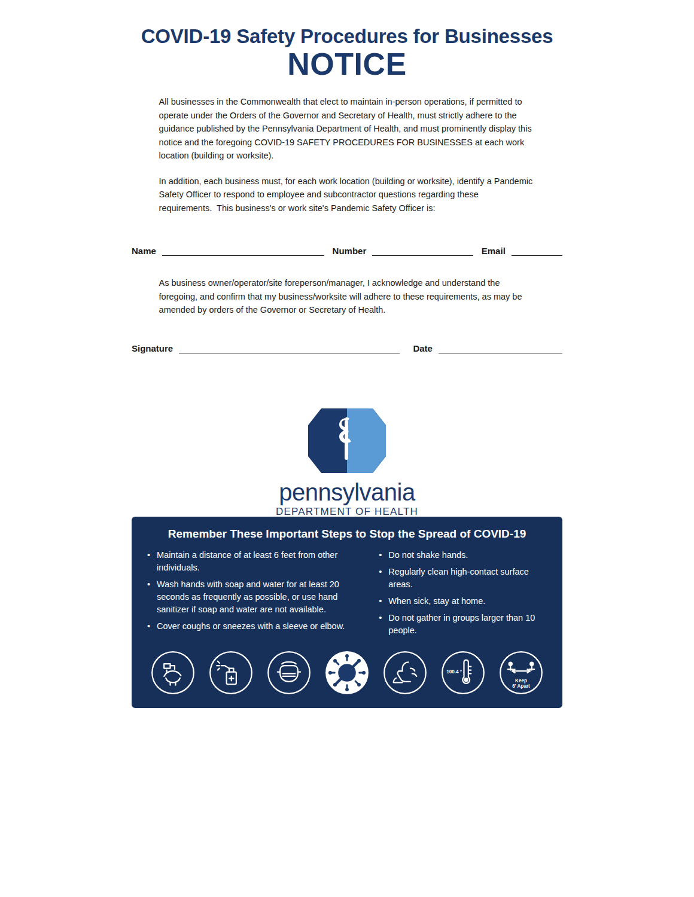COVID-19 Safety Procedures for Businesses
NOTICE
All businesses in the Commonwealth that elect to maintain in-person operations, if permitted to operate under the Orders of the Governor and Secretary of Health, must strictly adhere to the guidance published by the Pennsylvania Department of Health, and must prominently display this notice and the foregoing COVID-19 SAFETY PROCEDURES FOR BUSINESSES at each work location (building or worksite).
In addition, each business must, for each work location (building or worksite), identify a Pandemic Safety Officer to respond to employee and subcontractor questions regarding these requirements. This business's or work site's Pandemic Safety Officer is:
Name
Number
Email
As business owner/operator/site foreperson/manager, I acknowledge and understand the foregoing, and confirm that my business/worksite will adhere to these requirements, as may be amended by orders of the Governor or Secretary of Health.
Signature
Date
pennsylvania DEPARTMENT OF HEALTH
Remember These Important Steps to Stop the Spread of COVID-19
Maintain a distance of at least 6 feet from other individuals.
Wash hands with soap and water for at least 20 seconds as frequently as possible, or use hand sanitizer if soap and water are not available.
Cover coughs or sneezes with a sleeve or elbow.
Do not shake hands.
Regularly clean high-contact surface areas.
When sick, stay at home.
Do not gather in groups larger than 10 people.
100.4 °
Keep 6' Apart